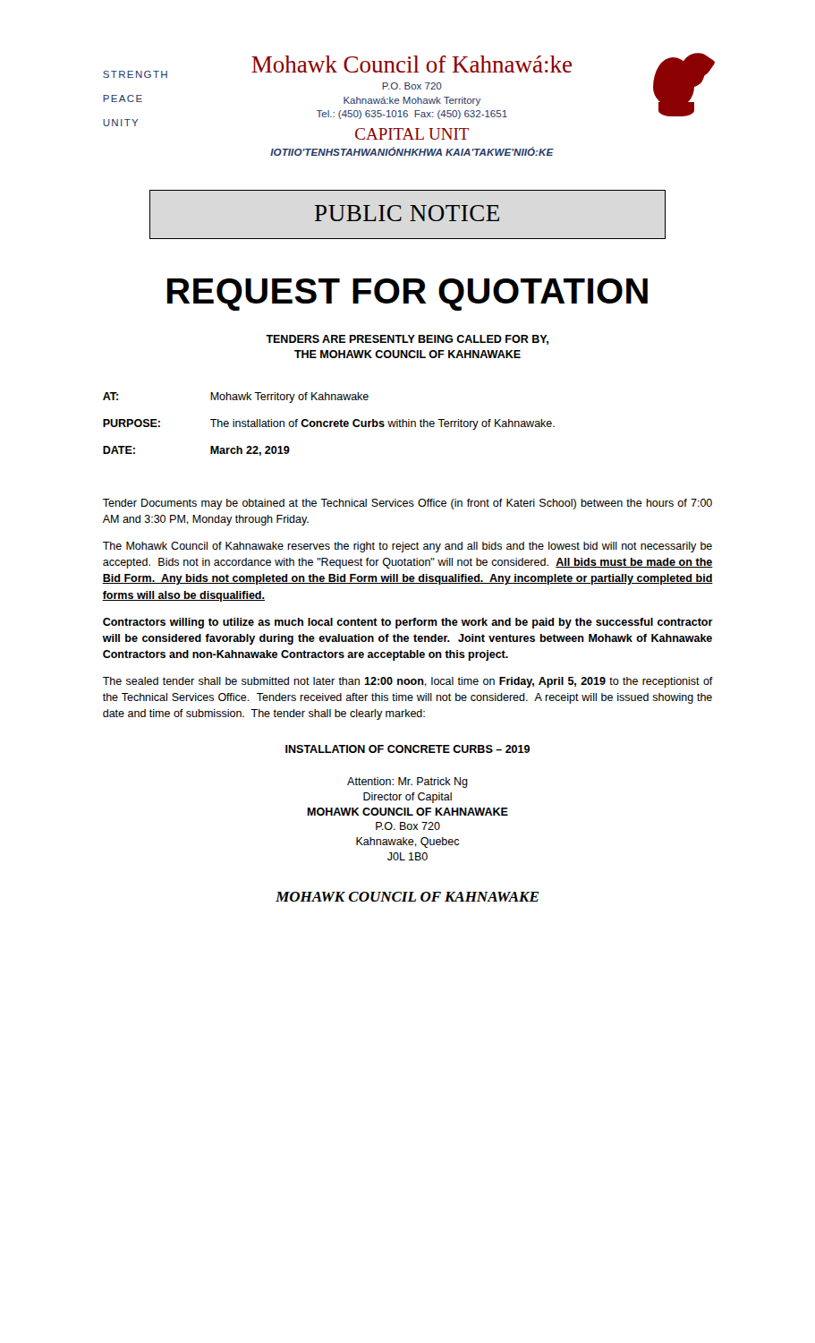STRENGTH
PEACE
UNITY
Mohawk Council of Kahnawá:ke
P.O. Box 720
Kahnawá:ke Mohawk Territory
Tel.: (450) 635-1016 Fax: (450) 632-1651
CAPITAL UNIT
IOTIIO'TENHSTAHWANIÓNHKHWA KAIA'TAKWE'NIIÓ:KE
PUBLIC NOTICE
REQUEST FOR QUOTATION
TENDERS ARE PRESENTLY BEING CALLED FOR BY,
THE MOHAWK COUNCIL OF KAHNAWAKE
| AT: | Mohawk Territory of Kahnawake |
| PURPOSE: | The installation of Concrete Curbs within the Territory of Kahnawake. |
| DATE: | March 22, 2019 |
Tender Documents may be obtained at the Technical Services Office (in front of Kateri School) between the hours of 7:00 AM and 3:30 PM, Monday through Friday.
The Mohawk Council of Kahnawake reserves the right to reject any and all bids and the lowest bid will not necessarily be accepted. Bids not in accordance with the "Request for Quotation" will not be considered. All bids must be made on the Bid Form. Any bids not completed on the Bid Form will be disqualified. Any incomplete or partially completed bid forms will also be disqualified.
Contractors willing to utilize as much local content to perform the work and be paid by the successful contractor will be considered favorably during the evaluation of the tender. Joint ventures between Mohawk of Kahnawake Contractors and non-Kahnawake Contractors are acceptable on this project.
The sealed tender shall be submitted not later than 12:00 noon, local time on Friday, April 5, 2019 to the receptionist of the Technical Services Office. Tenders received after this time will not be considered. A receipt will be issued showing the date and time of submission. The tender shall be clearly marked:
INSTALLATION OF CONCRETE CURBS – 2019
Attention: Mr. Patrick Ng
Director of Capital
MOHAWK COUNCIL OF KAHNAWAKE
P.O. Box 720
Kahnawake, Quebec
J0L 1B0
MOHAWK COUNCIL OF KAHNAWAKE